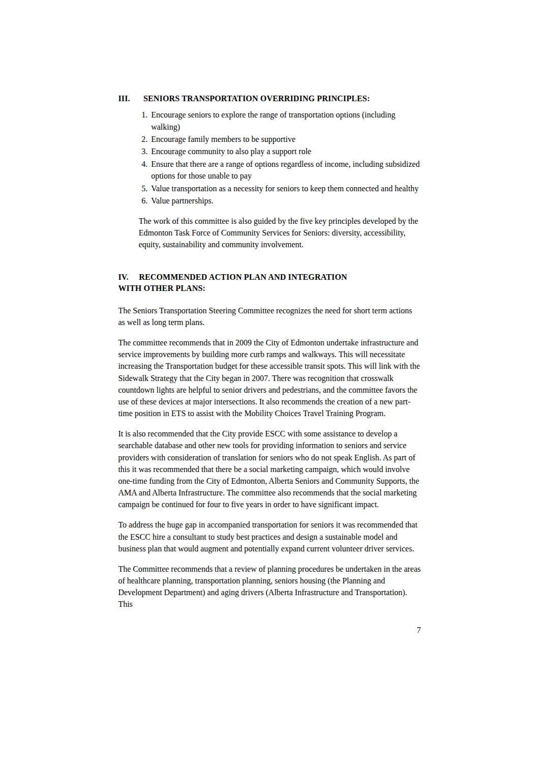III. Seniors Transportation Overriding Principles:
Encourage seniors to explore the range of transportation options (including walking)
Encourage family members to be supportive
Encourage community to also play a support role
Ensure that there are a range of options regardless of income, including subsidized options for those unable to pay
Value transportation as a necessity for seniors to keep them connected and healthy
Value partnerships.
The work of this committee is also guided by the five key principles developed by the Edmonton Task Force of Community Services for Seniors: diversity, accessibility, equity, sustainability and community involvement.
IV. Recommended Action Plan and Integration
With Other Plans:
The Seniors Transportation Steering Committee recognizes the need for short term actions as well as long term plans.
The committee recommends that in 2009 the City of Edmonton undertake infrastructure and service improvements by building more curb ramps and walkways. This will necessitate increasing the Transportation budget for these accessible transit spots. This will link with the Sidewalk Strategy that the City began in 2007. There was recognition that crosswalk countdown lights are helpful to senior drivers and pedestrians, and the committee favors the use of these devices at major intersections. It also recommends the creation of a new part-time position in ETS to assist with the Mobility Choices Travel Training Program.
It is also recommended that the City provide ESCC with some assistance to develop a searchable database and other new tools for providing information to seniors and service providers with consideration of translation for seniors who do not speak English. As part of this it was recommended that there be a social marketing campaign, which would involve one-time funding from the City of Edmonton, Alberta Seniors and Community Supports, the AMA and Alberta Infrastructure. The committee also recommends that the social marketing campaign be continued for four to five years in order to have significant impact.
To address the huge gap in accompanied transportation for seniors it was recommended that the ESCC hire a consultant to study best practices and design a sustainable model and business plan that would augment and potentially expand current volunteer driver services.
The Committee recommends that a review of planning procedures be undertaken in the areas of healthcare planning, transportation planning, seniors housing (the Planning and Development Department) and aging drivers (Alberta Infrastructure and Transportation). This
7